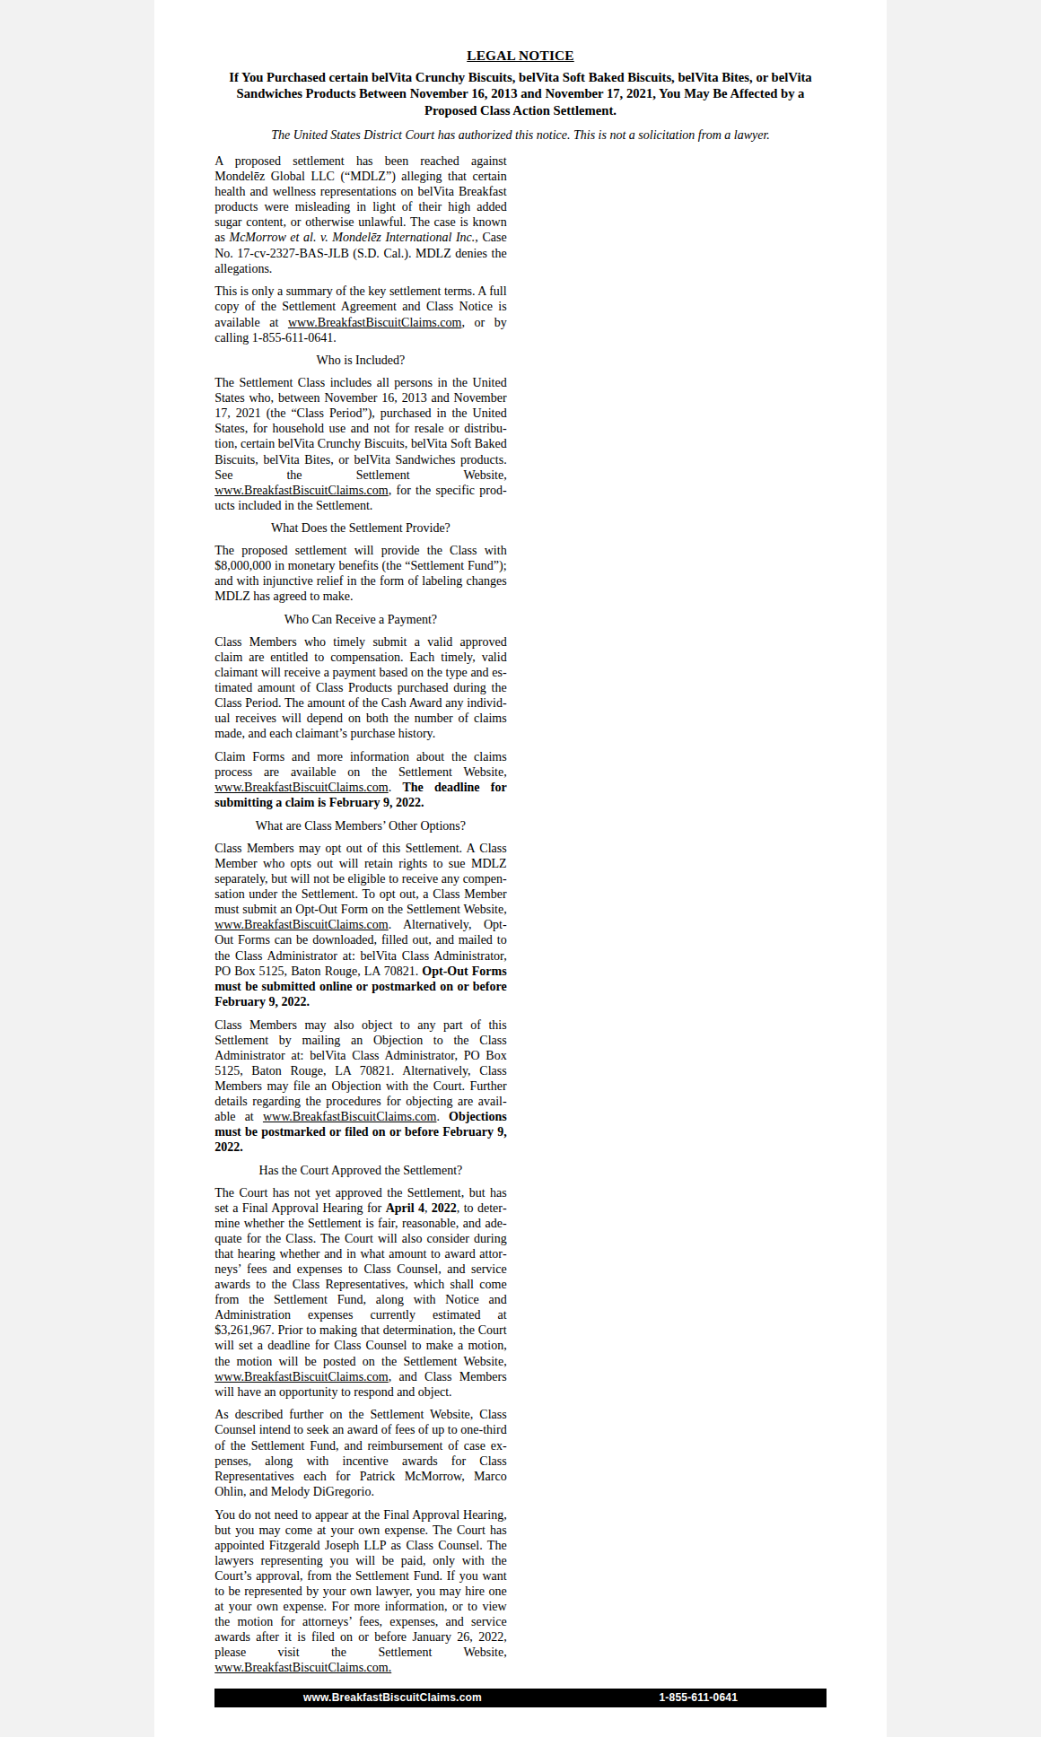LEGAL NOTICE
If You Purchased certain belVita Crunchy Biscuits, belVita Soft Baked Biscuits, belVita Bites, or belVita Sandwiches Products Between November 16, 2013 and November 17, 2021, You May Be Affected by a Proposed Class Action Settlement.
The United States District Court has authorized this notice. This is not a solicitation from a lawyer.
A proposed settlement has been reached against Mondelēz Global LLC (“MDLZ”) alleging that certain health and wellness representations on belVita Breakfast products were misleading in light of their high added sugar content, or otherwise unlawful. The case is known as McMorrow et al. v. Mondelēz International Inc., Case No. 17-cv-2327-BAS-JLB (S.D. Cal.). MDLZ denies the allegations.
This is only a summary of the key settlement terms. A full copy of the Settlement Agreement and Class Notice is available at www.BreakfastBiscuitClaims.com, or by calling 1-855-611-0641.
Who is Included?
The Settlement Class includes all persons in the United States who, between November 16, 2013 and November 17, 2021 (the “Class Period”), purchased in the United States, for household use and not for resale or distribution, certain belVita Crunchy Biscuits, belVita Soft Baked Biscuits, belVita Bites, or belVita Sandwiches products. See the Settlement Website, www.BreakfastBiscuitClaims.com, for the specific products included in the Settlement.
What Does the Settlement Provide?
The proposed settlement will provide the Class with $8,000,000 in monetary benefits (the “Settlement Fund”); and with injunctive relief in the form of labeling changes MDLZ has agreed to make.
Who Can Receive a Payment?
Class Members who timely submit a valid approved claim are entitled to compensation. Each timely, valid claimant will receive a payment based on the type and estimated amount of Class Products purchased during the Class Period. The amount of the Cash Award any individual receives will depend on both the number of claims made, and each claimant’s purchase history.
Claim Forms and more information about the claims process are available on the Settlement Website, www.BreakfastBiscuitClaims.com. The deadline for submitting a claim is February 9, 2022.
What are Class Members’ Other Options?
Class Members may opt out of this Settlement. A Class Member who opts out will retain rights to sue MDLZ separately, but will not be eligible to receive any compensation under the Settlement. To opt out, a Class Member must submit an Opt-Out Form on the Settlement Website, www.BreakfastBiscuitClaims.com. Alternatively, Opt-Out Forms can be downloaded, filled out, and mailed to the Class Administrator at: belVita Class Administrator, PO Box 5125, Baton Rouge, LA 70821. Opt-Out Forms must be submitted online or postmarked on or before February 9, 2022.
Class Members may also object to any part of this Settlement by mailing an Objection to the Class Administrator at: belVita Class Administrator, PO Box 5125, Baton Rouge, LA 70821. Alternatively, Class Members may file an Objection with the Court. Further details regarding the procedures for objecting are available at www.BreakfastBiscuitClaims.com. Objections must be postmarked or filed on or before February 9, 2022.
Has the Court Approved the Settlement?
The Court has not yet approved the Settlement, but has set a Final Approval Hearing for April 4, 2022, to determine whether the Settlement is fair, reasonable, and adequate for the Class. The Court will also consider during that hearing whether and in what amount to award attorneys’ fees and expenses to Class Counsel, and service awards to the Class Representatives, which shall come from the Settlement Fund, along with Notice and Administration expenses currently estimated at $3,261,967. Prior to making that determination, the Court will set a deadline for Class Counsel to make a motion, the motion will be posted on the Settlement Website, www.BreakfastBiscuitClaims.com, and Class Members will have an opportunity to respond and object.
As described further on the Settlement Website, Class Counsel intend to seek an award of fees of up to one-third of the Settlement Fund, and reimbursement of case expenses, along with incentive awards for Class Representatives each for Patrick McMorrow, Marco Ohlin, and Melody DiGregorio.
You do not need to appear at the Final Approval Hearing, but you may come at your own expense. The Court has appointed Fitzgerald Joseph LLP as Class Counsel. The lawyers representing you will be paid, only with the Court’s approval, from the Settlement Fund. If you want to be represented by your own lawyer, you may hire one at your own expense. For more information, or to view the motion for attorneys’ fees, expenses, and service awards after it is filed on or before January 26, 2022, please visit the Settlement Website, www.BreakfastBiscuitClaims.com.
www.BreakfastBiscuitClaims.com 1-855-611-0641